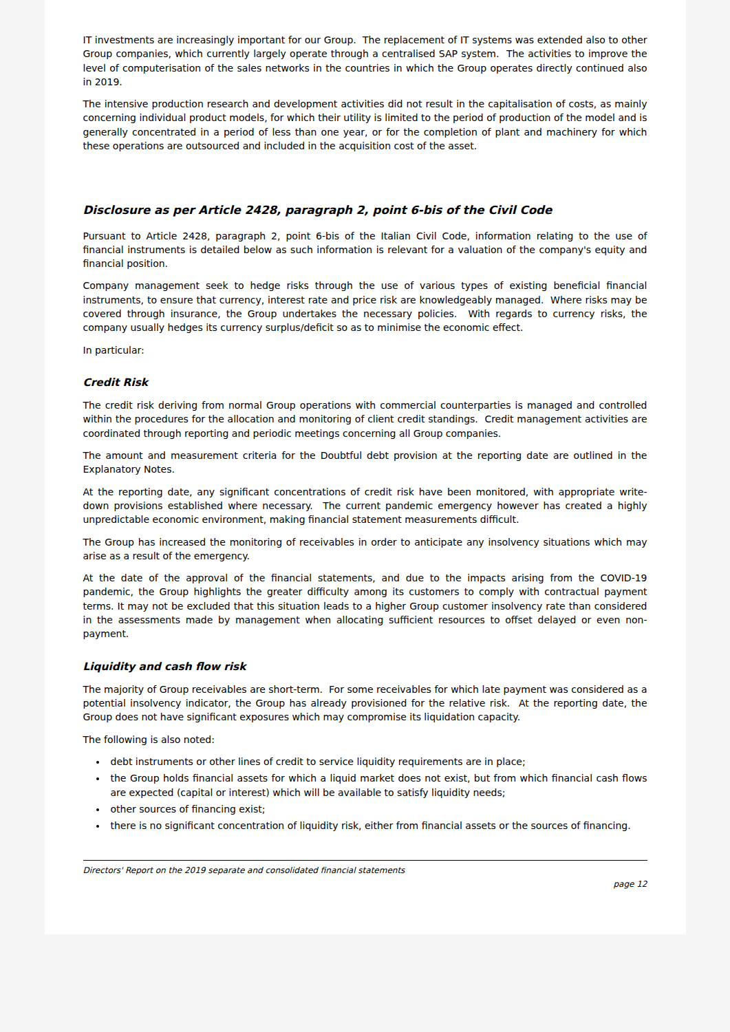IT investments are increasingly important for our Group. The replacement of IT systems was extended also to other Group companies, which currently largely operate through a centralised SAP system. The activities to improve the level of computerisation of the sales networks in the countries in which the Group operates directly continued also in 2019.
The intensive production research and development activities did not result in the capitalisation of costs, as mainly concerning individual product models, for which their utility is limited to the period of production of the model and is generally concentrated in a period of less than one year, or for the completion of plant and machinery for which these operations are outsourced and included in the acquisition cost of the asset.
Disclosure as per Article 2428, paragraph 2, point 6-bis of the Civil Code
Pursuant to Article 2428, paragraph 2, point 6-bis of the Italian Civil Code, information relating to the use of financial instruments is detailed below as such information is relevant for a valuation of the company's equity and financial position.
Company management seek to hedge risks through the use of various types of existing beneficial financial instruments, to ensure that currency, interest rate and price risk are knowledgeably managed. Where risks may be covered through insurance, the Group undertakes the necessary policies. With regards to currency risks, the company usually hedges its currency surplus/deficit so as to minimise the economic effect.
In particular:
Credit Risk
The credit risk deriving from normal Group operations with commercial counterparties is managed and controlled within the procedures for the allocation and monitoring of client credit standings. Credit management activities are coordinated through reporting and periodic meetings concerning all Group companies.
The amount and measurement criteria for the Doubtful debt provision at the reporting date are outlined in the Explanatory Notes.
At the reporting date, any significant concentrations of credit risk have been monitored, with appropriate write-down provisions established where necessary. The current pandemic emergency however has created a highly unpredictable economic environment, making financial statement measurements difficult.
The Group has increased the monitoring of receivables in order to anticipate any insolvency situations which may arise as a result of the emergency.
At the date of the approval of the financial statements, and due to the impacts arising from the COVID-19 pandemic, the Group highlights the greater difficulty among its customers to comply with contractual payment terms. It may not be excluded that this situation leads to a higher Group customer insolvency rate than considered in the assessments made by management when allocating sufficient resources to offset delayed or even non-payment.
Liquidity and cash flow risk
The majority of Group receivables are short-term. For some receivables for which late payment was considered as a potential insolvency indicator, the Group has already provisioned for the relative risk. At the reporting date, the Group does not have significant exposures which may compromise its liquidation capacity.
The following is also noted:
debt instruments or other lines of credit to service liquidity requirements are in place;
the Group holds financial assets for which a liquid market does not exist, but from which financial cash flows are expected (capital or interest) which will be available to satisfy liquidity needs;
other sources of financing exist;
there is no significant concentration of liquidity risk, either from financial assets or the sources of financing.
Directors' Report on the 2019 separate and consolidated financial statements
page 12